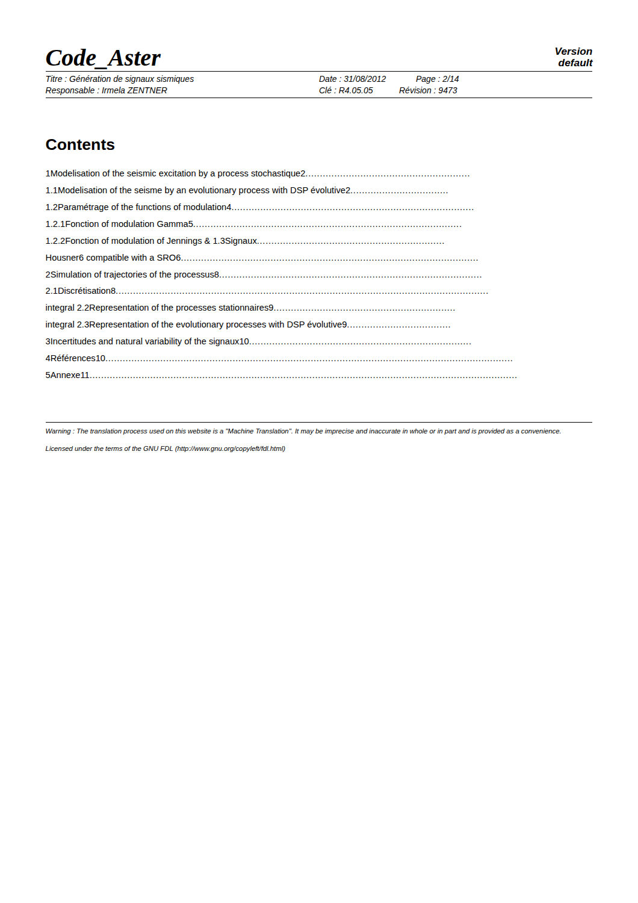Code_Aster
Version
default
| Titre : Génération de signaux sismiques | Date : 31/08/2012 Page : 2/14 |
| Responsable : Irmela ZENTNER | Clé : R4.05.05 Révision : 9473 |
Contents
1Modelisation of the seismic excitation by a process stochastique2.........................................................
1.1Modelisation of the seisme by an evolutionary process with DSP évolutive2..................................
1.2Paramétrage of the functions of modulation4....................................................................................
1.2.1Fonction of modulation Gamma5.............................................................................................
1.2.2Fonction of modulation of Jennings & 1.3Signaux.................................................................
Housner6 compatible with a SRO6.......................................................................................................
2Simulation of trajectories of the processus8...........................................................................................
2.1Discrétisation8.................................................................................................................................
integral 2.2Representation of the processes stationnaires9...............................................................
integral 2.3Representation of the evolutionary processes with DSP évolutive9....................................
3Incertitudes and natural variability of the signaux10.............................................................................
4Références10.............................................................................................................................................
5Annexe11....................................................................................................................................................
Warning : The translation process used on this website is a "Machine Translation". It may be imprecise and inaccurate in whole or in part and is provided as a convenience.
Licensed under the terms of the GNU FDL (http://www.gnu.org/copyleft/fdl.html)